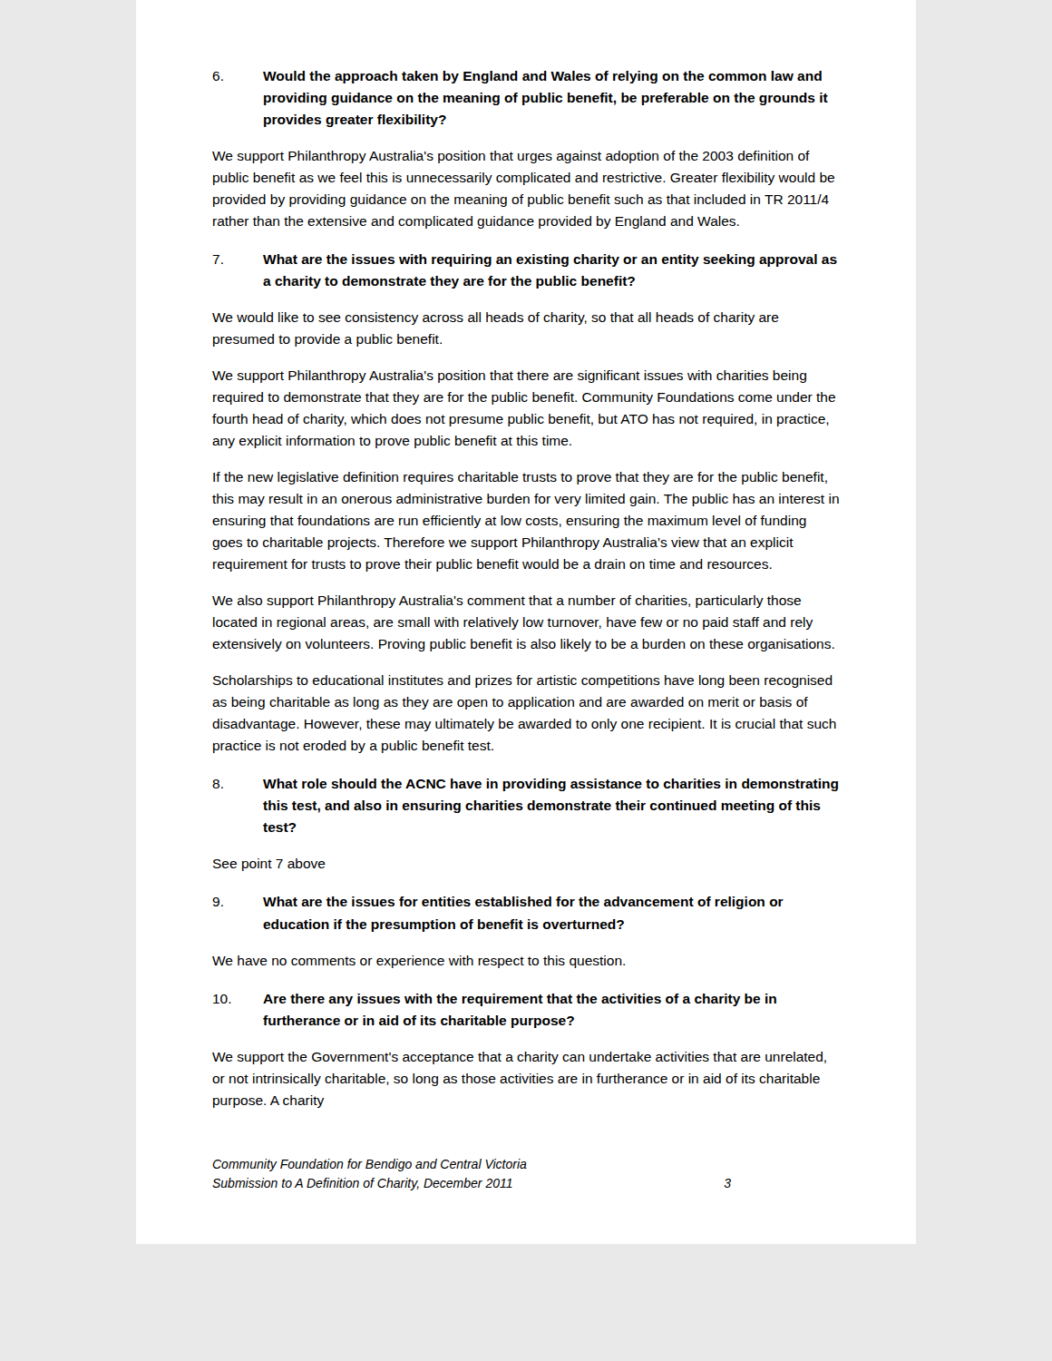Would the approach taken by England and Wales of relying on the common law and providing guidance on the meaning of public benefit, be preferable on the grounds it provides greater flexibility?
We support Philanthropy Australia's position that urges against adoption of the 2003 definition of public benefit as we feel this is unnecessarily complicated and restrictive. Greater flexibility would be provided by providing guidance on the meaning of public benefit such as that included in TR 2011/4 rather than the extensive and complicated guidance provided by England and Wales.
What are the issues with requiring an existing charity or an entity seeking approval as a charity to demonstrate they are for the public benefit?
We would like to see consistency across all heads of charity, so that all heads of charity are presumed to provide a public benefit.
We support Philanthropy Australia's position that there are significant issues with charities being required to demonstrate that they are for the public benefit. Community Foundations come under the fourth head of charity, which does not presume public benefit, but ATO has not required, in practice, any explicit information to prove public benefit at this time.
If the new legislative definition requires charitable trusts to prove that they are for the public benefit, this may result in an onerous administrative burden for very limited gain. The public has an interest in ensuring that foundations are run efficiently at low costs, ensuring the maximum level of funding goes to charitable projects. Therefore we support Philanthropy Australia’s view that an explicit requirement for trusts to prove their public benefit would be a drain on time and resources.
We also support Philanthropy Australia's comment that a number of charities, particularly those located in regional areas, are small with relatively low turnover, have few or no paid staff and rely extensively on volunteers. Proving public benefit is also likely to be a burden on these organisations.
Scholarships to educational institutes and prizes for artistic competitions have long been recognised as being charitable as long as they are open to application and are awarded on merit or basis of disadvantage. However, these may ultimately be awarded to only one recipient. It is crucial that such practice is not eroded by a public benefit test.
What role should the ACNC have in providing assistance to charities in demonstrating this test, and also in ensuring charities demonstrate their continued meeting of this test?
See point 7 above
What are the issues for entities established for the advancement of religion or education if the presumption of benefit is overturned?
We have no comments or experience with respect to this question.
Are there any issues with the requirement that the activities of a charity be in furtherance or in aid of its charitable purpose?
We support the Government's acceptance that a charity can undertake activities that are unrelated, or not intrinsically charitable, so long as those activities are in furtherance or in aid of its charitable purpose. A charity
Community Foundation for Bendigo and Central Victoria Submission to A Definition of Charity, December 2011 3